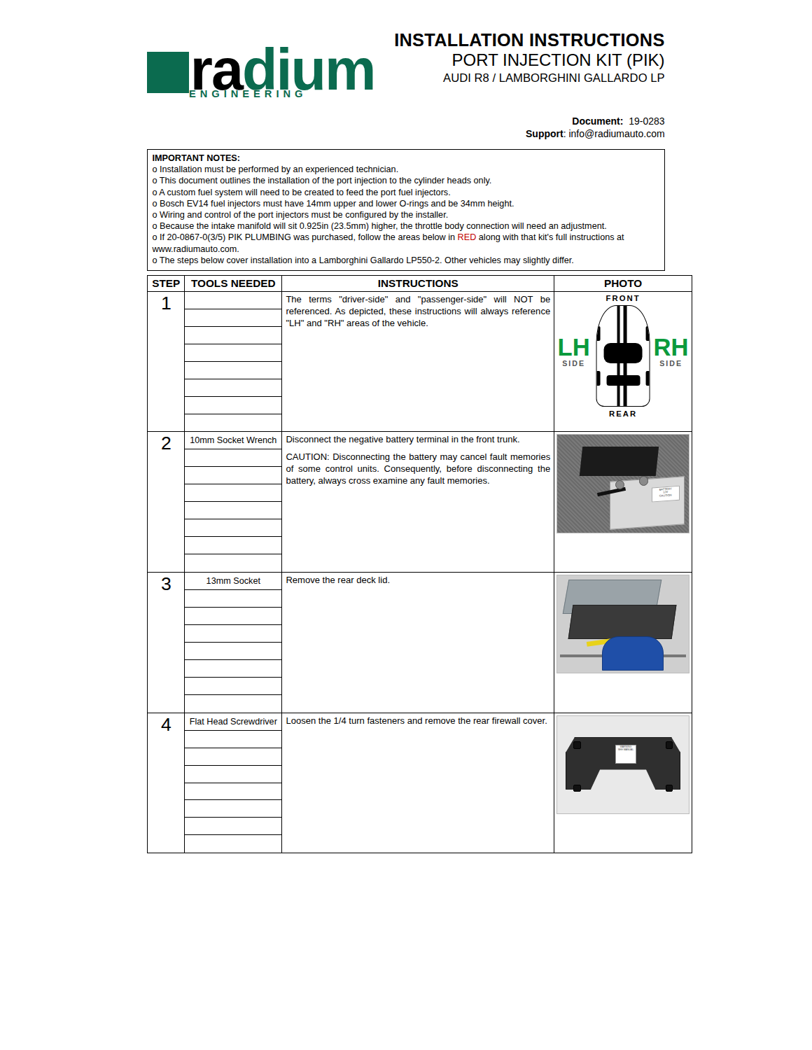radium
ENGINEERING
INSTALLATION INSTRUCTIONS
PORT INJECTION KIT (PIK)
AUDI R8 / LAMBORGHINI GALLARDO LP
Document: 19-0283
Support: info@radiumauto.com
IMPORTANT NOTES:
o Installation must be performed by an experienced technician.
o This document outlines the installation of the port injection to the cylinder heads only.
o A custom fuel system will need to be created to feed the port fuel injectors.
o Bosch EV14 fuel injectors must have 14mm upper and lower O-rings and be 34mm height.
o Wiring and control of the port injectors must be configured by the installer.
o Because the intake manifold will sit 0.925in (23.5mm) higher, the throttle body connection will need an adjustment.
o If 20-0867-0(3/5) PIK PLUMBING was purchased, follow the areas below in RED along with that kit's full instructions at www.radiumauto.com.
o The steps below cover installation into a Lamborghini Gallardo LP550-2. Other vehicles may slightly differ.
| STEP | TOOLS NEEDED | INSTRUCTIONS | PHOTO |
| --- | --- | --- | --- |
| 1 | | The terms "driver-side" and "passenger-side" will NOT be referenced. As depicted, these instructions will always reference "LH" and "RH" areas of the vehicle. | FRONT REAR LH SIDE RH SIDE |
| 2 | 10mm Socket Wrench | Disconnect the negative battery terminal in the front trunk. CAUTION: Disconnecting the battery may cancel fault memories of some control units. Consequently, before disconnecting the battery, always cross examine any fault memories. | BATTERY 12V CAUTION |
| 3 | 13mm Socket | Remove the rear deck lid. | |
| 4 | Flat Head Screwdriver | Loosen the 1/4 turn fasteners and remove the rear firewall cover. | WARNING SEE MANUAL |